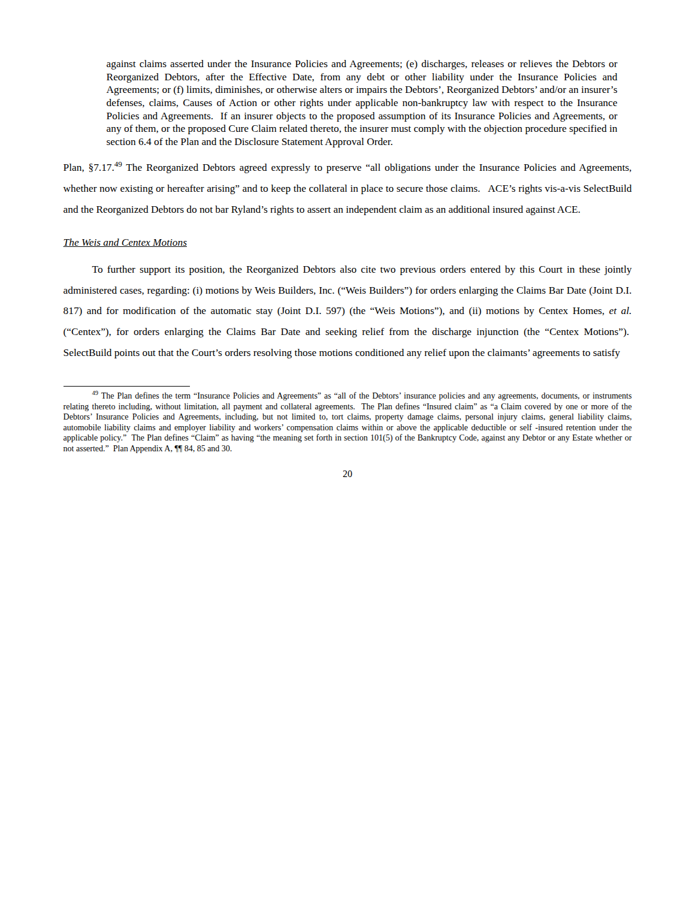against claims asserted under the Insurance Policies and Agreements; (e) discharges, releases or relieves the Debtors or Reorganized Debtors, after the Effective Date, from any debt or other liability under the Insurance Policies and Agreements; or (f) limits, diminishes, or otherwise alters or impairs the Debtors’, Reorganized Debtors’ and/or an insurer’s defenses, claims, Causes of Action or other rights under applicable non-bankruptcy law with respect to the Insurance Policies and Agreements. If an insurer objects to the proposed assumption of its Insurance Policies and Agreements, or any of them, or the proposed Cure Claim related thereto, the insurer must comply with the objection procedure specified in section 6.4 of the Plan and the Disclosure Statement Approval Order.
Plan, §7.17.49 The Reorganized Debtors agreed expressly to preserve “all obligations under the Insurance Policies and Agreements, whether now existing or hereafter arising” and to keep the collateral in place to secure those claims. ACE’s rights vis-a-vis SelectBuild and the Reorganized Debtors do not bar Ryland’s rights to assert an independent claim as an additional insured against ACE.
The Weis and Centex Motions
To further support its position, the Reorganized Debtors also cite two previous orders entered by this Court in these jointly administered cases, regarding: (i) motions by Weis Builders, Inc. (“Weis Builders”) for orders enlarging the Claims Bar Date (Joint D.I. 817) and for modification of the automatic stay (Joint D.I. 597) (the “Weis Motions”), and (ii) motions by Centex Homes, et al. (“Centex”), for orders enlarging the Claims Bar Date and seeking relief from the discharge injunction (the “Centex Motions”). SelectBuild points out that the Court’s orders resolving those motions conditioned any relief upon the claimants’ agreements to satisfy
49 The Plan defines the term “Insurance Policies and Agreements” as “all of the Debtors’ insurance policies and any agreements, documents, or instruments relating thereto including, without limitation, all payment and collateral agreements. The Plan defines “Insured claim” as “a Claim covered by one or more of the Debtors’ Insurance Policies and Agreements, including, but not limited to, tort claims, property damage claims, personal injury claims, general liability claims, automobile liability claims and employer liability and workers’ compensation claims within or above the applicable deductible or self -insured retention under the applicable policy.” The Plan defines “Claim” as having “the meaning set forth in section 101(5) of the Bankruptcy Code, against any Debtor or any Estate whether or not asserted.” Plan Appendix A, ¶¶ 84, 85 and 30.
20